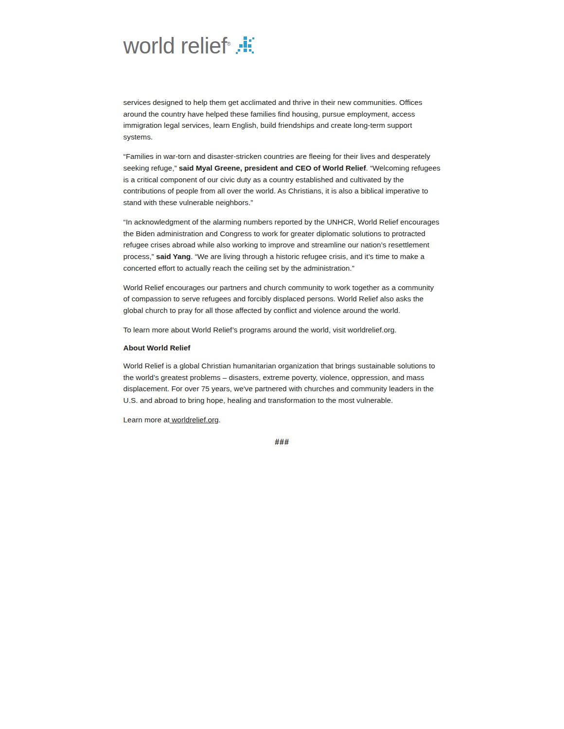world relief®
services designed to help them get acclimated and thrive in their new communities. Offices around the country have helped these families find housing, pursue employment, access immigration legal services, learn English, build friendships and create long-term support systems.
“Families in war-torn and disaster-stricken countries are fleeing for their lives and desperately seeking refuge,” said Myal Greene, president and CEO of World Relief. “Welcoming refugees is a critical component of our civic duty as a country established and cultivated by the contributions of people from all over the world. As Christians, it is also a biblical imperative to stand with these vulnerable neighbors.”
“In acknowledgment of the alarming numbers reported by the UNHCR, World Relief encourages the Biden administration and Congress to work for greater diplomatic solutions to protracted refugee crises abroad while also working to improve and streamline our nation’s resettlement process,” said Yang. “We are living through a historic refugee crisis, and it’s time to make a concerted effort to actually reach the ceiling set by the administration.”
World Relief encourages our partners and church community to work together as a community of compassion to serve refugees and forcibly displaced persons. World Relief also asks the global church to pray for all those affected by conflict and violence around the world.
To learn more about World Relief’s programs around the world, visit worldrelief.org.
About World Relief
World Relief is a global Christian humanitarian organization that brings sustainable solutions to the world’s greatest problems – disasters, extreme poverty, violence, oppression, and mass displacement. For over 75 years, we've partnered with churches and community leaders in the U.S. and abroad to bring hope, healing and transformation to the most vulnerable.
Learn more at worldrelief.org.
###